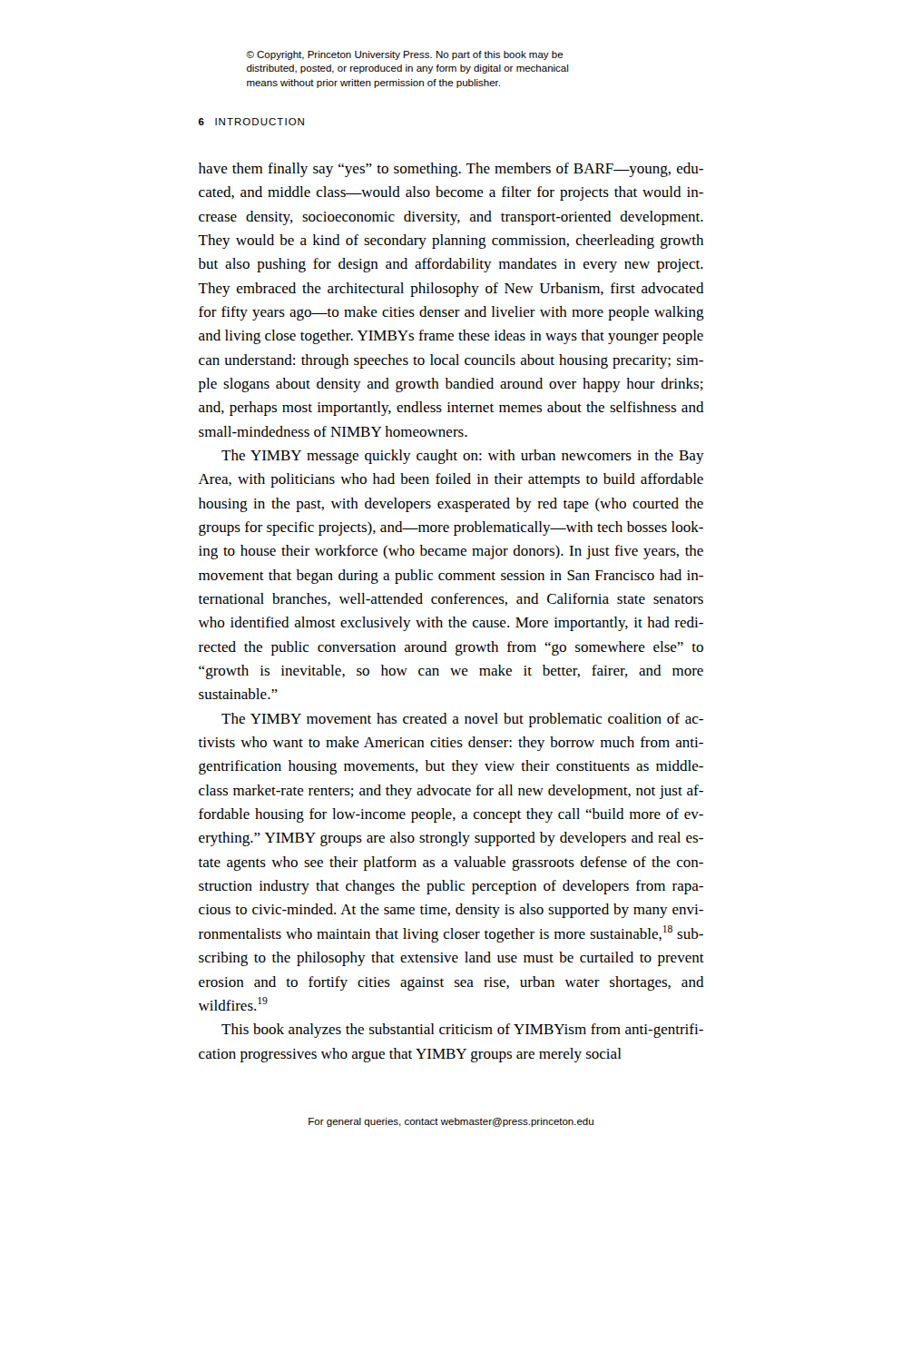© Copyright, Princeton University Press. No part of this book may be
distributed, posted, or reproduced in any form by digital or mechanical
means without prior written permission of the publisher.
6 INTRODUCTION
have them finally say “yes” to something. The members of BARF—young, educated, and middle class—would also become a filter for projects that would increase density, socioeconomic diversity, and transport-oriented development. They would be a kind of secondary planning commission, cheerleading growth but also pushing for design and affordability mandates in every new project. They embraced the architectural philosophy of New Urbanism, first advocated for fifty years ago—to make cities denser and livelier with more people walking and living close together. YIMBYs frame these ideas in ways that younger people can understand: through speeches to local councils about housing precarity; simple slogans about density and growth bandied around over happy hour drinks; and, perhaps most importantly, endless internet memes about the selfishness and small-mindedness of NIMBY homeowners.
The YIMBY message quickly caught on: with urban newcomers in the Bay Area, with politicians who had been foiled in their attempts to build affordable housing in the past, with developers exasperated by red tape (who courted the groups for specific projects), and—more problematically—with tech bosses looking to house their workforce (who became major donors). In just five years, the movement that began during a public comment session in San Francisco had international branches, well-attended conferences, and California state senators who identified almost exclusively with the cause. More importantly, it had redirected the public conversation around growth from “go somewhere else” to “growth is inevitable, so how can we make it better, fairer, and more sustainable.”
The YIMBY movement has created a novel but problematic coalition of activists who want to make American cities denser: they borrow much from anti-gentrification housing movements, but they view their constituents as middle-class market-rate renters; and they advocate for all new development, not just affordable housing for low-income people, a concept they call “build more of everything.” YIMBY groups are also strongly supported by developers and real estate agents who see their platform as a valuable grassroots defense of the construction industry that changes the public perception of developers from rapacious to civic-minded. At the same time, density is also supported by many environmentalists who maintain that living closer together is more sustainable,18 subscribing to the philosophy that extensive land use must be curtailed to prevent erosion and to fortify cities against sea rise, urban water shortages, and wildfires.19
This book analyzes the substantial criticism of YIMBYism from anti-gentrification progressives who argue that YIMBY groups are merely social
For general queries, contact webmaster@press.princeton.edu